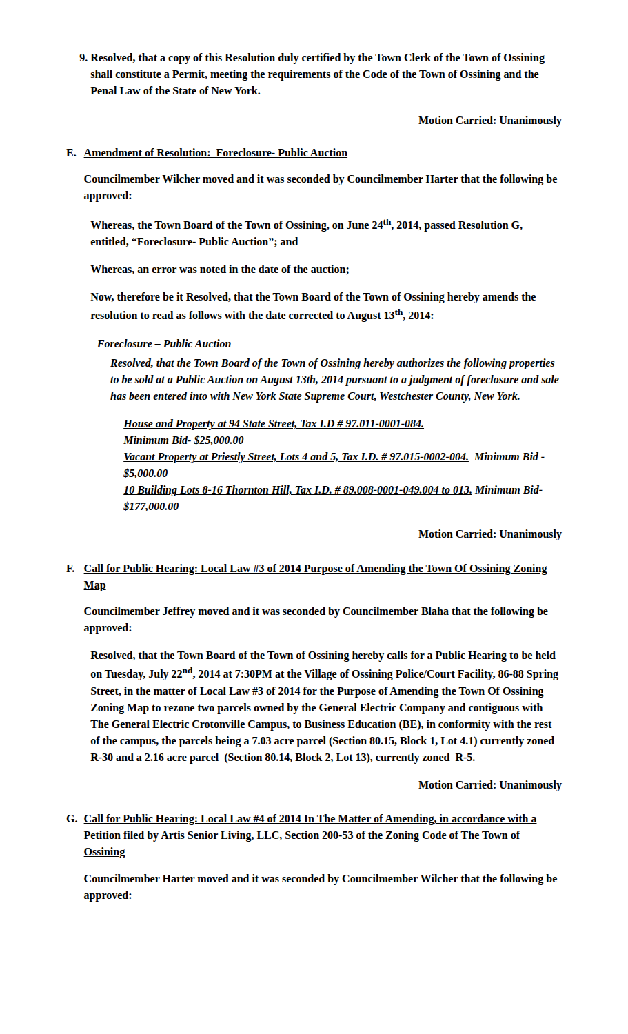Resolved, that a copy of this Resolution duly certified by the Town Clerk of the Town of Ossining shall constitute a Permit, meeting the requirements of the Code of the Town of Ossining and the Penal Law of the State of New York.
Motion Carried: Unanimously
E. Amendment of Resolution: Foreclosure- Public Auction
Councilmember Wilcher moved and it was seconded by Councilmember Harter that the following be approved:
Whereas, the Town Board of the Town of Ossining, on June 24th, 2014, passed Resolution G, entitled, “Foreclosure- Public Auction”; and
Whereas, an error was noted in the date of the auction;
Now, therefore be it Resolved, that the Town Board of the Town of Ossining hereby amends the resolution to read as follows with the date corrected to August 13th, 2014:
Foreclosure – Public Auction
Resolved, that the Town Board of the Town of Ossining hereby authorizes the following properties to be sold at a Public Auction on August 13th, 2014 pursuant to a judgment of foreclosure and sale has been entered into with New York State Supreme Court, Westchester County, New York.
House and Property at 94 State Street, Tax I.D # 97.011-0001-084.
Minimum Bid- $25,000.00
Vacant Property at Priestly Street, Lots 4 and 5, Tax I.D. # 97.015-0002-004. Minimum Bid - $5,000.00
10 Building Lots 8-16 Thornton Hill, Tax I.D. # 89.008-0001-049.004 to 013. Minimum Bid- $177,000.00
Motion Carried: Unanimously
F. Call for Public Hearing: Local Law #3 of 2014 Purpose of Amending the Town Of Ossining Zoning Map
Councilmember Jeffrey moved and it was seconded by Councilmember Blaha that the following be approved:
Resolved, that the Town Board of the Town of Ossining hereby calls for a Public Hearing to be held on Tuesday, July 22nd, 2014 at 7:30PM at the Village of Ossining Police/Court Facility, 86-88 Spring Street, in the matter of Local Law #3 of 2014 for the Purpose of Amending the Town Of Ossining Zoning Map to rezone two parcels owned by the General Electric Company and contiguous with The General Electric Crotonville Campus, to Business Education (BE), in conformity with the rest of the campus, the parcels being a 7.03 acre parcel (Section 80.15, Block 1, Lot 4.1) currently zoned R-30 and a 2.16 acre parcel (Section 80.14, Block 2, Lot 13), currently zoned R-5.
Motion Carried: Unanimously
G. Call for Public Hearing: Local Law #4 of 2014 In The Matter of Amending, in accordance with a Petition filed by Artis Senior Living, LLC, Section 200-53 of the Zoning Code of The Town of Ossining
Councilmember Harter moved and it was seconded by Councilmember Wilcher that the following be approved: